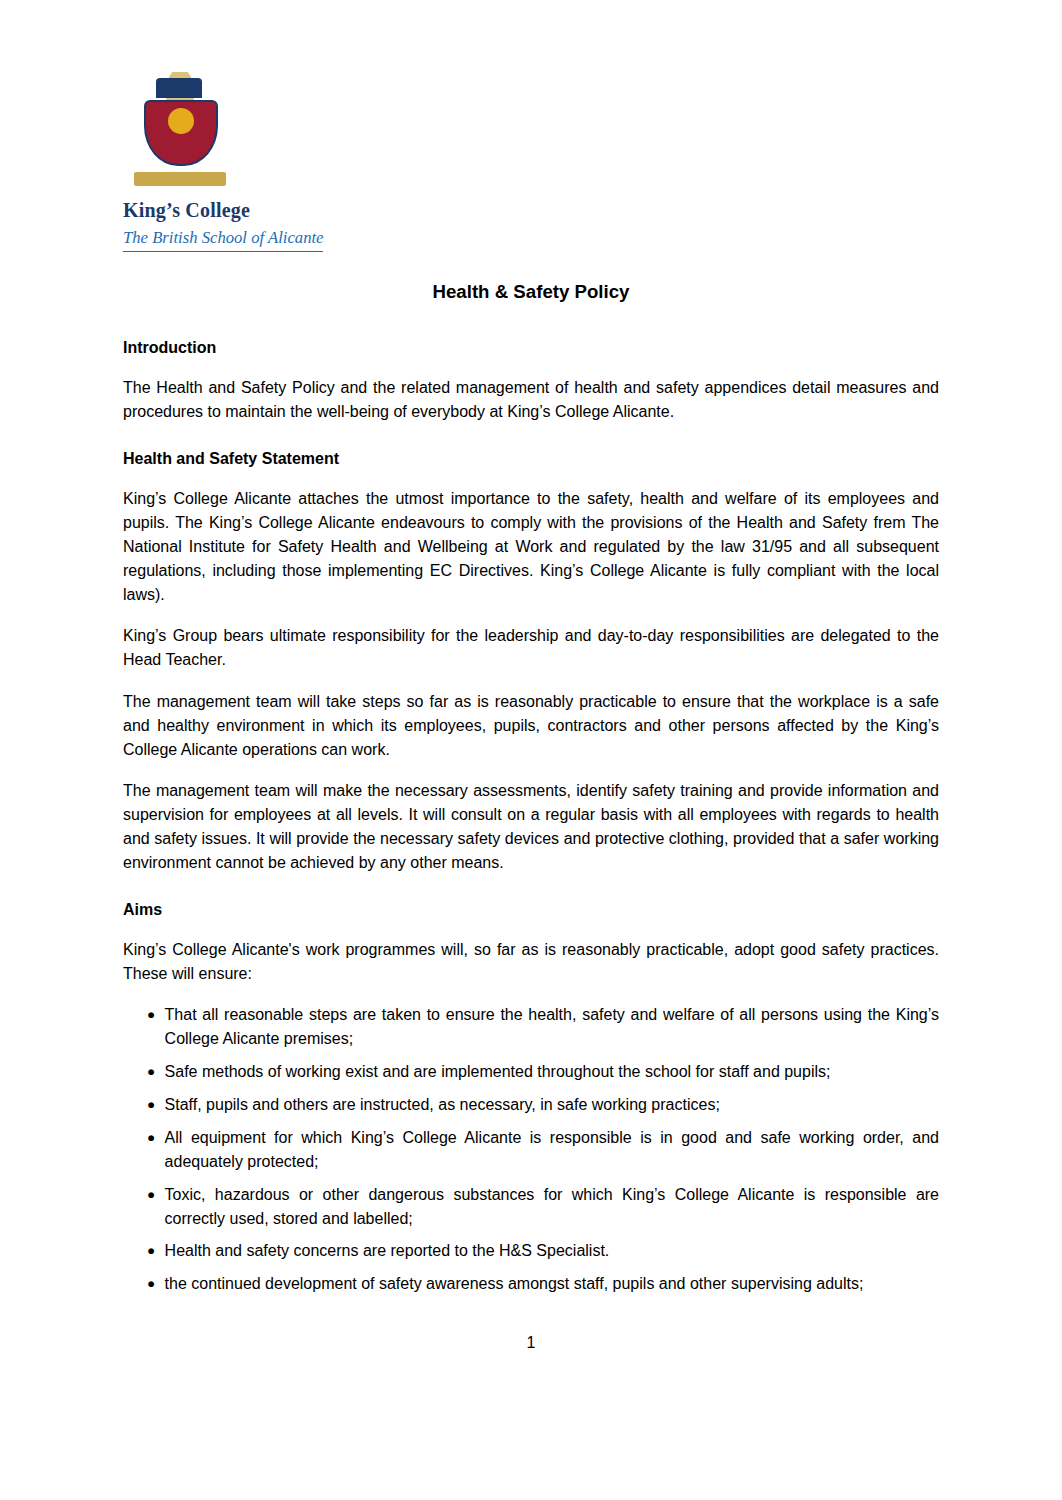King’s College
The British School of Alicante
Health & Safety Policy
Introduction
The Health and Safety Policy and the related management of health and safety appendices detail measures and procedures to maintain the well-being of everybody at King’s College Alicante.
Health and Safety Statement
King’s College Alicante attaches the utmost importance to the safety, health and welfare of its employees and pupils. The King’s College Alicante endeavours to comply with the provisions of the Health and Safety frem The National Institute for Safety Health and Wellbeing at Work and regulated by the law 31/95 and all subsequent regulations, including those implementing EC Directives. King’s College Alicante is fully compliant with the local laws).
King’s Group bears ultimate responsibility for the leadership and day-to-day responsibilities are delegated to the Head Teacher.
The management team will take steps so far as is reasonably practicable to ensure that the workplace is a safe and healthy environment in which its employees, pupils, contractors and other persons affected by the King’s College Alicante operations can work.
The management team will make the necessary assessments, identify safety training and provide information and supervision for employees at all levels. It will consult on a regular basis with all employees with regards to health and safety issues. It will provide the necessary safety devices and protective clothing, provided that a safer working environment cannot be achieved by any other means.
Aims
King’s College Alicante's work programmes will, so far as is reasonably practicable, adopt good safety practices. These will ensure:
That all reasonable steps are taken to ensure the health, safety and welfare of all persons using the King’s College Alicante premises;
Safe methods of working exist and are implemented throughout the school for staff and pupils;
Staff, pupils and others are instructed, as necessary, in safe working practices;
All equipment for which King’s College Alicante is responsible is in good and safe working order, and adequately protected;
Toxic, hazardous or other dangerous substances for which King’s College Alicante is responsible are correctly used, stored and labelled;
Health and safety concerns are reported to the H&S Specialist.
the continued development of safety awareness amongst staff, pupils and other supervising adults;
1